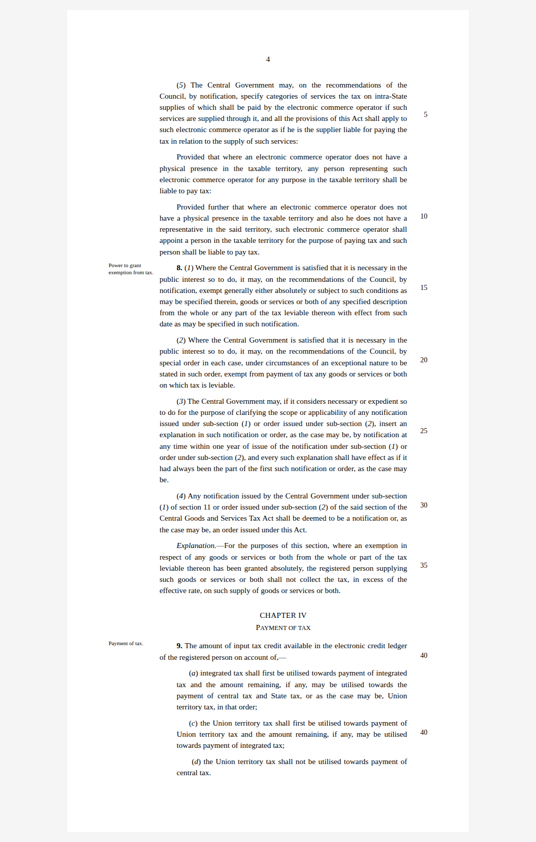4
(5) The Central Government may, on the recommendations of the Council, by notification, specify categories of services the tax on intra-State supplies of which shall be paid by the electronic commerce operator if such services are supplied through it, and all the provisions of this Act shall apply to such electronic commerce operator as if he is the supplier liable for paying the tax in relation to the supply of such services:
5
Provided that where an electronic commerce operator does not have a physical presence in the taxable territory, any person representing such electronic commerce operator for any purpose in the taxable territory shall be liable to pay tax:
Provided further that where an electronic commerce operator does not have a physical presence in the taxable territory and also he does not have a representative in the said territory, such electronic commerce operator shall appoint a person in the taxable territory for the purpose of paying tax and such person shall be liable to pay tax.
10
Power to grant exemption from tax.
8. (1) Where the Central Government is satisfied that it is necessary in the public interest so to do, it may, on the recommendations of the Council, by notification, exempt generally either absolutely or subject to such conditions as may be specified therein, goods or services or both of any specified description from the whole or any part of the tax leviable thereon with effect from such date as may be specified in such notification.
15
(2) Where the Central Government is satisfied that it is necessary in the public interest so to do, it may, on the recommendations of the Council, by special order in each case, under circumstances of an exceptional nature to be stated in such order, exempt from payment of tax any goods or services or both on which tax is leviable.
20
(3) The Central Government may, if it considers necessary or expedient so to do for the purpose of clarifying the scope or applicability of any notification issued under sub-section (1) or order issued under sub-section (2), insert an explanation in such notification or order, as the case may be, by notification at any time within one year of issue of the notification under sub-section (1) or order under sub-section (2), and every such explanation shall have effect as if it had always been the part of the first such notification or order, as the case may be.
25
(4) Any notification issued by the Central Government under sub-section (1) of section 11 or order issued under sub-section (2) of the said section of the Central Goods and Services Tax Act shall be deemed to be a notification or, as the case may be, an order issued under this Act.
30
Explanation.—For the purposes of this section, where an exemption in respect of any goods or services or both from the whole or part of the tax leviable thereon has been granted absolutely, the registered person supplying such goods or services or both shall not collect the tax, in excess of the effective rate, on such supply of goods or services or both.
35
CHAPTER IV
PAYMENT OF TAX
Payment of tax.
9. The amount of input tax credit available in the electronic credit ledger of the registered person on account of,—
40
(a) integrated tax shall first be utilised towards payment of integrated tax and the amount remaining, if any, may be utilised towards the payment of central tax and State tax, or as the case may be, Union territory tax, in that order;
(c) the Union territory tax shall first be utilised towards payment of Union territory tax and the amount remaining, if any, may be utilised towards payment of integrated tax;
40
(d) the Union territory tax shall not be utilised towards payment of central tax.